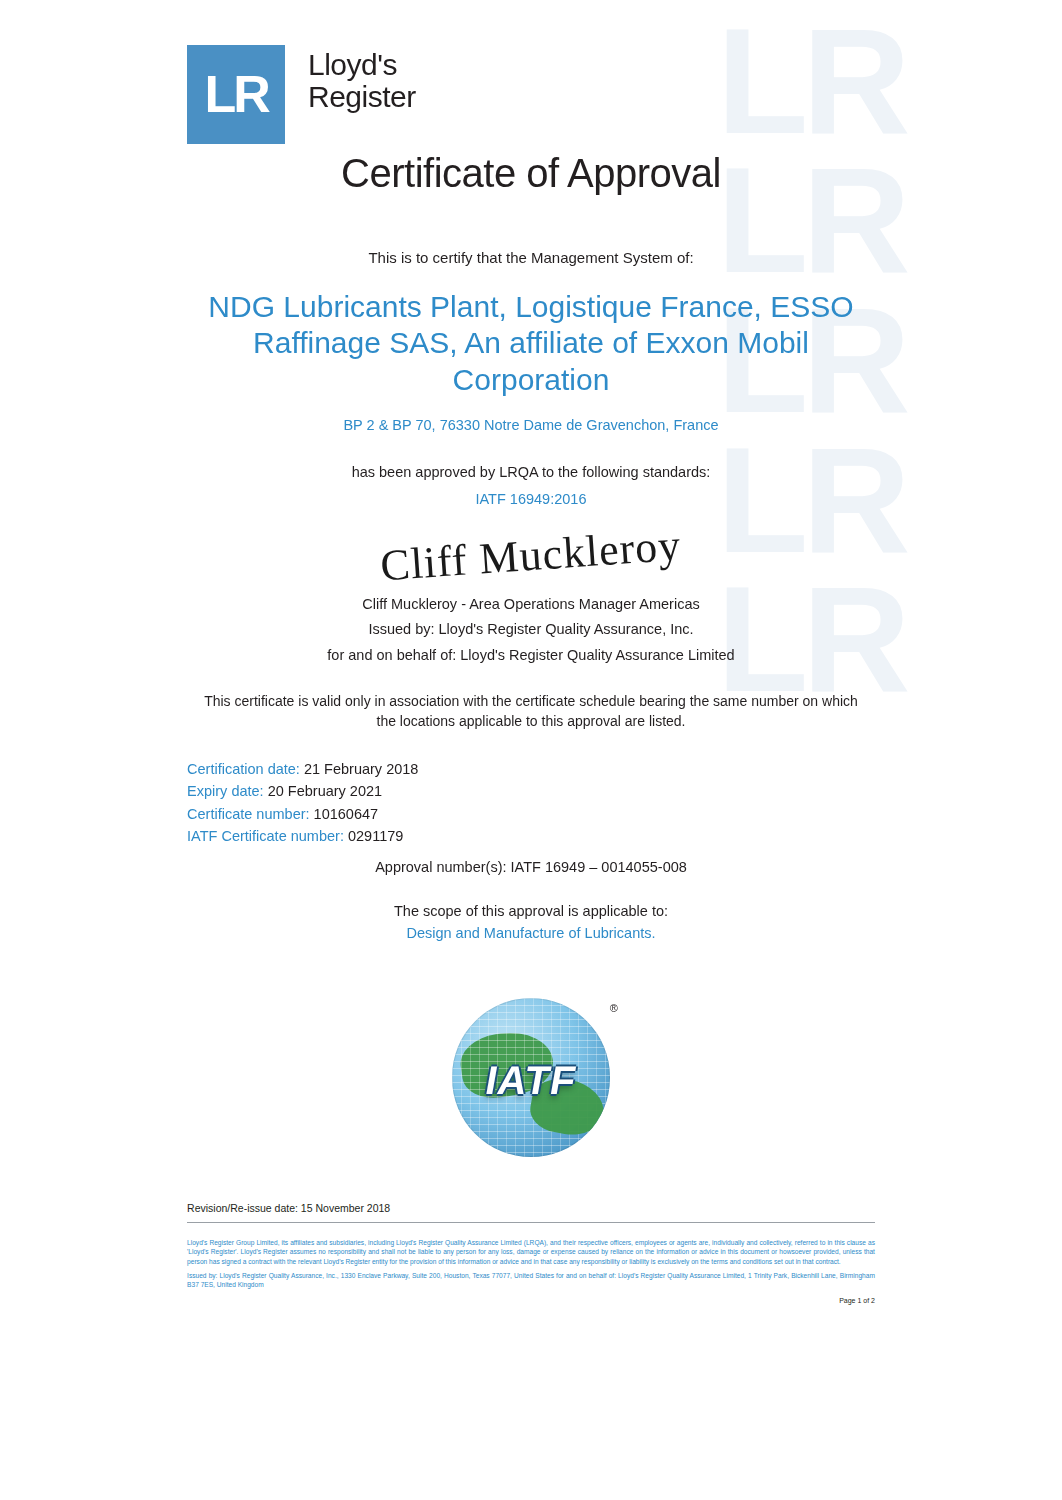LR LR LR LR LR
Lloyd's
Register
Certificate of Approval
This is to certify that the Management System of:
NDG Lubricants Plant, Logistique France, ESSO Raffinage SAS, An affiliate of Exxon Mobil Corporation
BP 2 & BP 70, 76330 Notre Dame de Gravenchon, France
has been approved by LRQA to the following standards:
IATF 16949:2016
Cliff Muckleroy
Cliff Muckleroy - Area Operations Manager Americas
Issued by: Lloyd's Register Quality Assurance, Inc.
for and on behalf of: Lloyd's Register Quality Assurance Limited
This certificate is valid only in association with the certificate schedule bearing the same number on which the locations applicable to this approval are listed.
Certification date: 21 February 2018
Expiry date: 20 February 2021
Certificate number: 10160647
IATF Certificate number: 0291179
Approval number(s): IATF 16949 – 0014055-008
The scope of this approval is applicable to:
Design and Manufacture of Lubricants.
IATF
®
Revision/Re-issue date: 15 November 2018
Lloyd's Register Group Limited, its affiliates and subsidiaries, including Lloyd's Register Quality Assurance Limited (LRQA), and their respective officers, employees or agents are, individually and collectively, referred to in this clause as 'Lloyd's Register'. Lloyd's Register assumes no responsibility and shall not be liable to any person for any loss, damage or expense caused by reliance on the information or advice in this document or howsoever provided, unless that person has signed a contract with the relevant Lloyd's Register entity for the provision of this information or advice and in that case any responsibility or liability is exclusively on the terms and conditions set out in that contract.
Issued by: Lloyd's Register Quality Assurance, Inc., 1330 Enclave Parkway, Suite 200, Houston, Texas 77077, United States for and on behalf of: Lloyd's Register Quality Assurance Limited, 1 Trinity Park, Bickenhill Lane, Birmingham B37 7ES, United Kingdom
Page 1 of 2